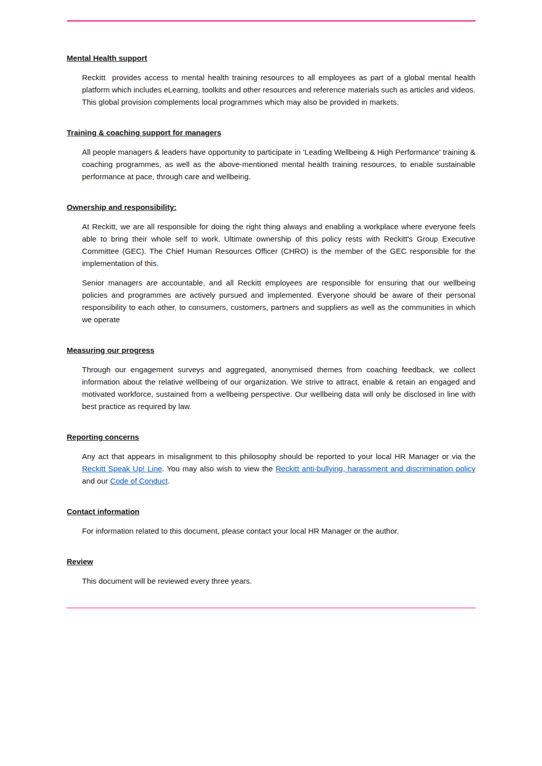Mental Health support
Reckitt provides access to mental health training resources to all employees as part of a global mental health platform which includes eLearning, toolkits and other resources and reference materials such as articles and videos. This global provision complements local programmes which may also be provided in markets.
Training & coaching support for managers
All people managers & leaders have opportunity to participate in ‘Leading Wellbeing & High Performance’ training & coaching programmes, as well as the above-mentioned mental health training resources, to enable sustainable performance at pace, through care and wellbeing.
Ownership and responsibility:
At Reckitt, we are all responsible for doing the right thing always and enabling a workplace where everyone feels able to bring their whole self to work. Ultimate ownership of this policy rests with Reckitt's Group Executive Committee (GEC). The Chief Human Resources Officer (CHRO) is the member of the GEC responsible for the implementation of this.
Senior managers are accountable, and all Reckitt employees are responsible for ensuring that our wellbeing policies and programmes are actively pursued and implemented. Everyone should be aware of their personal responsibility to each other, to consumers, customers, partners and suppliers as well as the communities in which we operate
Measuring our progress
Through our engagement surveys and aggregated, anonymised themes from coaching feedback, we collect information about the relative wellbeing of our organization. We strive to attract, enable & retain an engaged and motivated workforce, sustained from a wellbeing perspective. Our wellbeing data will only be disclosed in line with best practice as required by law.
Reporting concerns
Any act that appears in misalignment to this philosophy should be reported to your local HR Manager or via the Reckitt Speak Up! Line. You may also wish to view the Reckitt anti-bullying, harassment and discrimination policy and our Code of Conduct.
Contact information
For information related to this document, please contact your local HR Manager or the author.
Review
This document will be reviewed every three years.